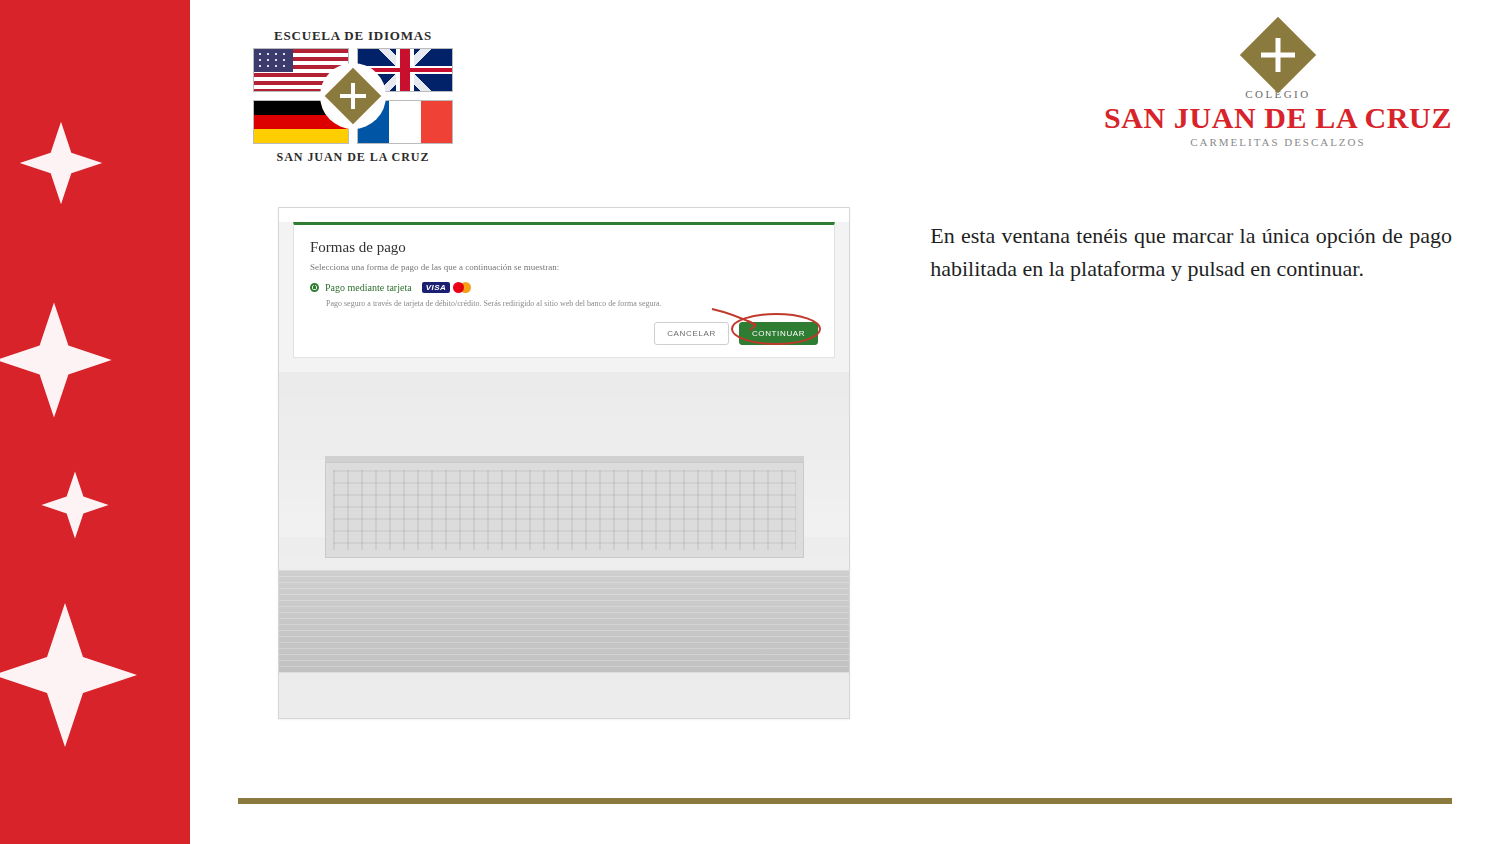ESCUELA DE IDIOMAS
SAN JUAN DE LA CRUZ
COLEGIO
SAN JUAN DE LA CRUZ
CARMELITAS DESCALZOS
Formas de pago
Selecciona una forma de pago de las que a continuación se muestran:
Pago mediante tarjeta VISA
Pago seguro a través de tarjeta de débito/crédito. Serás redirigido al sitio web del banco de forma segura.
Cancelar Continuar
En esta ventana tenéis que marcar la única opción de pago habilitada en la plataforma y pulsad en continuar.